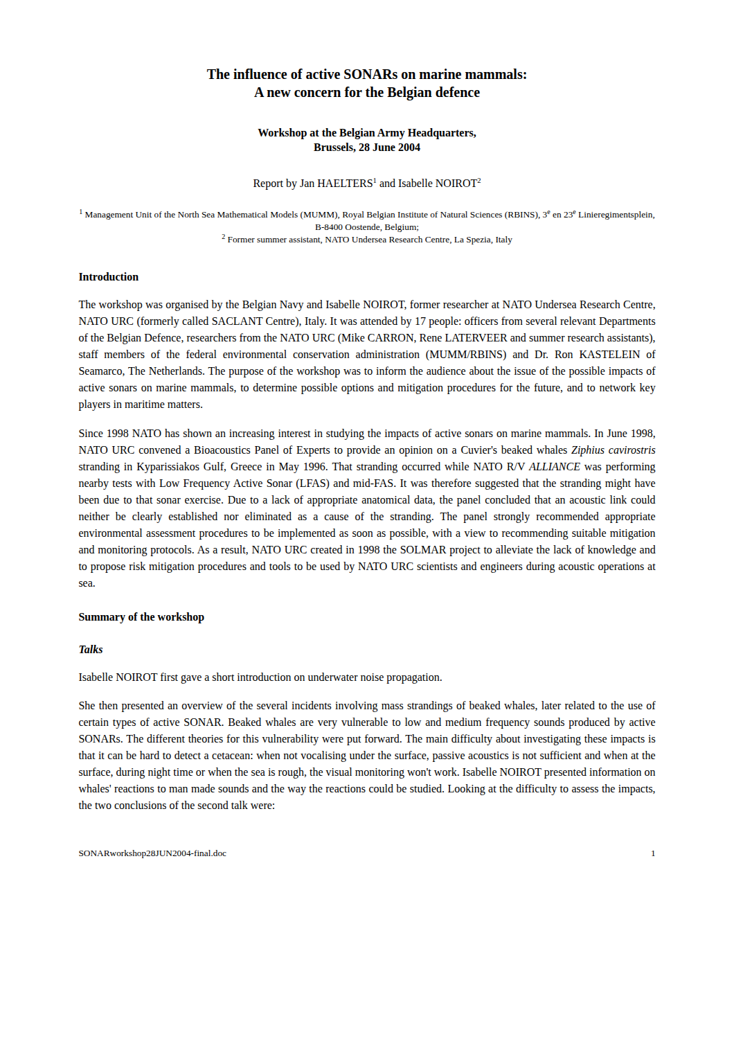The influence of active SONARs on marine mammals:
A new concern for the Belgian defence
Workshop at the Belgian Army Headquarters,
Brussels, 28 June 2004
Report by Jan HAELTERS1 and Isabelle NOIROT2
1 Management Unit of the North Sea Mathematical Models (MUMM), Royal Belgian Institute of Natural Sciences (RBINS), 3e en 23e Linieregimentsplein, B-8400 Oostende, Belgium;
2 Former summer assistant, NATO Undersea Research Centre, La Spezia, Italy
Introduction
The workshop was organised by the Belgian Navy and Isabelle NOIROT, former researcher at NATO Undersea Research Centre, NATO URC (formerly called SACLANT Centre), Italy. It was attended by 17 people: officers from several relevant Departments of the Belgian Defence, researchers from the NATO URC (Mike CARRON, Rene LATERVEER and summer research assistants), staff members of the federal environmental conservation administration (MUMM/RBINS) and Dr. Ron KASTELEIN of Seamarco, The Netherlands. The purpose of the workshop was to inform the audience about the issue of the possible impacts of active sonars on marine mammals, to determine possible options and mitigation procedures for the future, and to network key players in maritime matters.
Since 1998 NATO has shown an increasing interest in studying the impacts of active sonars on marine mammals. In June 1998, NATO URC convened a Bioacoustics Panel of Experts to provide an opinion on a Cuvier's beaked whales Ziphius cavirostris stranding in Kyparissiakos Gulf, Greece in May 1996. That stranding occurred while NATO R/V ALLIANCE was performing nearby tests with Low Frequency Active Sonar (LFAS) and mid-FAS. It was therefore suggested that the stranding might have been due to that sonar exercise. Due to a lack of appropriate anatomical data, the panel concluded that an acoustic link could neither be clearly established nor eliminated as a cause of the stranding. The panel strongly recommended appropriate environmental assessment procedures to be implemented as soon as possible, with a view to recommending suitable mitigation and monitoring protocols. As a result, NATO URC created in 1998 the SOLMAR project to alleviate the lack of knowledge and to propose risk mitigation procedures and tools to be used by NATO URC scientists and engineers during acoustic operations at sea.
Summary of the workshop
Talks
Isabelle NOIROT first gave a short introduction on underwater noise propagation.
She then presented an overview of the several incidents involving mass strandings of beaked whales, later related to the use of certain types of active SONAR. Beaked whales are very vulnerable to low and medium frequency sounds produced by active SONARs. The different theories for this vulnerability were put forward. The main difficulty about investigating these impacts is that it can be hard to detect a cetacean: when not vocalising under the surface, passive acoustics is not sufficient and when at the surface, during night time or when the sea is rough, the visual monitoring won't work. Isabelle NOIROT presented information on whales' reactions to man made sounds and the way the reactions could be studied. Looking at the difficulty to assess the impacts, the two conclusions of the second talk were:
SONARworkshop28JUN2004-final.doc 1